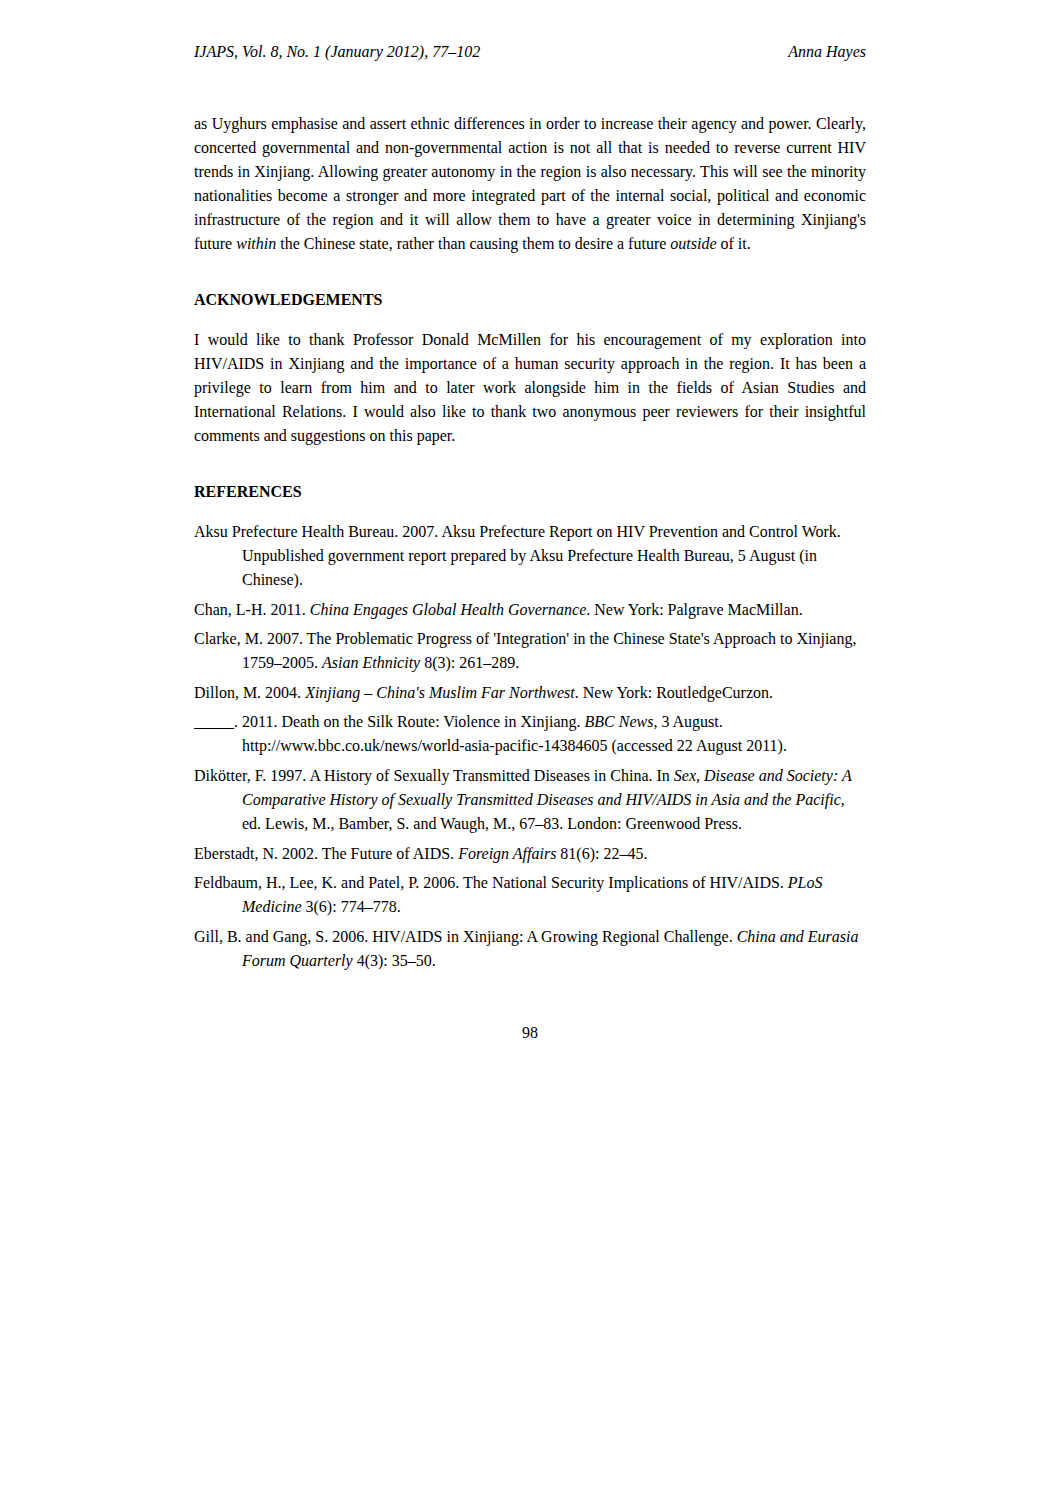IJAPS, Vol. 8, No. 1 (January 2012), 77–102 Anna Hayes
as Uyghurs emphasise and assert ethnic differences in order to increase their agency and power. Clearly, concerted governmental and non-governmental action is not all that is needed to reverse current HIV trends in Xinjiang. Allowing greater autonomy in the region is also necessary. This will see the minority nationalities become a stronger and more integrated part of the internal social, political and economic infrastructure of the region and it will allow them to have a greater voice in determining Xinjiang's future within the Chinese state, rather than causing them to desire a future outside of it.
Acknowledgements
I would like to thank Professor Donald McMillen for his encouragement of my exploration into HIV/AIDS in Xinjiang and the importance of a human security approach in the region. It has been a privilege to learn from him and to later work alongside him in the fields of Asian Studies and International Relations. I would also like to thank two anonymous peer reviewers for their insightful comments and suggestions on this paper.
References
Aksu Prefecture Health Bureau. 2007. Aksu Prefecture Report on HIV Prevention and Control Work. Unpublished government report prepared by Aksu Prefecture Health Bureau, 5 August (in Chinese).
Chan, L-H. 2011. China Engages Global Health Governance. New York: Palgrave MacMillan.
Clarke, M. 2007. The Problematic Progress of 'Integration' in the Chinese State's Approach to Xinjiang, 1759–2005. Asian Ethnicity 8(3): 261–289.
Dillon, M. 2004. Xinjiang – China's Muslim Far Northwest. New York: RoutledgeCurzon.
_____. 2011. Death on the Silk Route: Violence in Xinjiang. BBC News, 3 August. http://www.bbc.co.uk/news/world-asia-pacific-14384605 (accessed 22 August 2011).
Dikötter, F. 1997. A History of Sexually Transmitted Diseases in China. In Sex, Disease and Society: A Comparative History of Sexually Transmitted Diseases and HIV/AIDS in Asia and the Pacific, ed. Lewis, M., Bamber, S. and Waugh, M., 67–83. London: Greenwood Press.
Eberstadt, N. 2002. The Future of AIDS. Foreign Affairs 81(6): 22–45.
Feldbaum, H., Lee, K. and Patel, P. 2006. The National Security Implications of HIV/AIDS. PLoS Medicine 3(6): 774–778.
Gill, B. and Gang, S. 2006. HIV/AIDS in Xinjiang: A Growing Regional Challenge. China and Eurasia Forum Quarterly 4(3): 35–50.
98